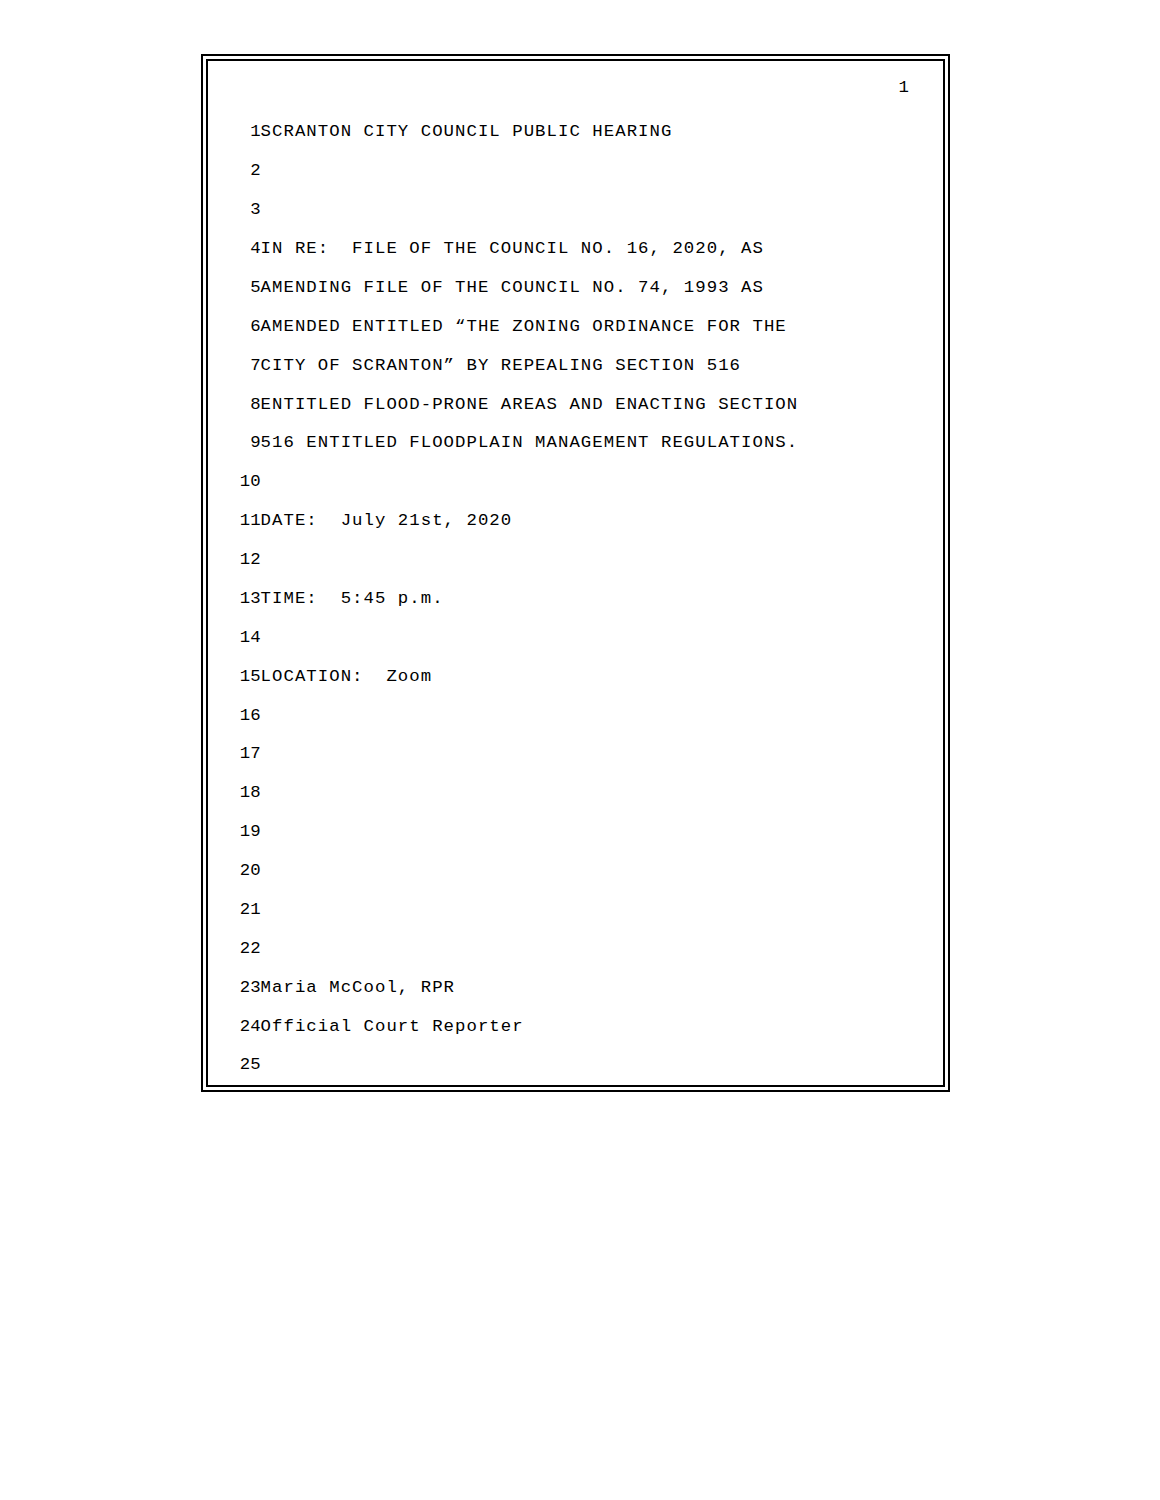1
| 1 | SCRANTON CITY COUNCIL PUBLIC HEARING |
| 2 | |
| 3 | |
| 4 | IN RE: FILE OF THE COUNCIL NO. 16, 2020, AS |
| 5 | AMENDING FILE OF THE COUNCIL NO. 74, 1993 AS |
| 6 | AMENDED ENTITLED “THE ZONING ORDINANCE FOR THE |
| 7 | CITY OF SCRANTON” BY REPEALING SECTION 516 |
| 8 | ENTITLED FLOOD-PRONE AREAS AND ENACTING SECTION |
| 9 | 516 ENTITLED FLOODPLAIN MANAGEMENT REGULATIONS. |
| 10 | |
| 11 | DATE: July 21st, 2020 |
| 12 | |
| 13 | TIME: 5:45 p.m. |
| 14 | |
| 15 | LOCATION: Zoom |
| 16 | |
| 17 | |
| 18 | |
| 19 | |
| 20 | |
| 21 | |
| 22 | |
| 23 | Maria McCool, RPR |
| 24 | Official Court Reporter |
| 25 | |